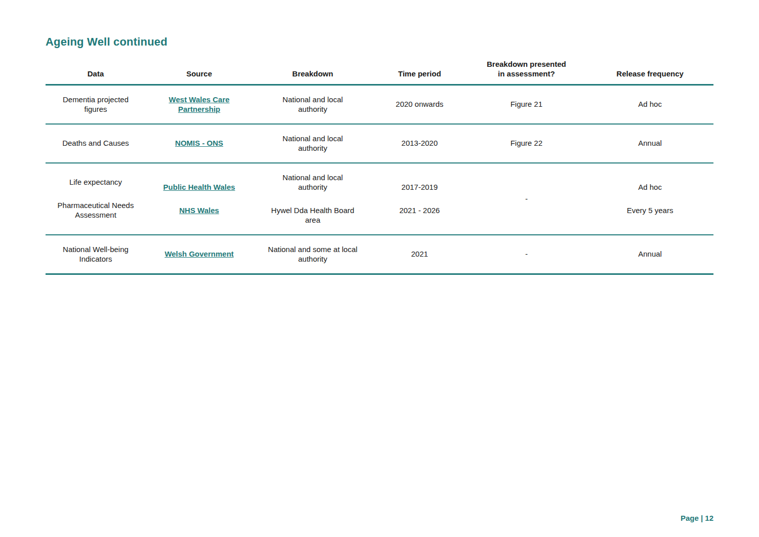Ageing Well continued
| Data | Source | Breakdown | Time period | Breakdown presented in assessment? | Release frequency |
| --- | --- | --- | --- | --- | --- |
| Dementia projected figures | West Wales Care Partnership | National and local authority | 2020 onwards | Figure 21 | Ad hoc |
| Deaths and Causes | NOMIS - ONS | National and local authority | 2013-2020 | Figure 22 | Annual |
| Life expectancy Pharmaceutical Needs Assessment | Public Health Wales NHS Wales | National and local authority Hywel Dda Health Board area | 2017-2019 2021 - 2026 | - | Ad hoc Every 5 years |
| National Well-being Indicators | Welsh Government | National and some at local authority | 2021 | - | Annual |
Page | 12